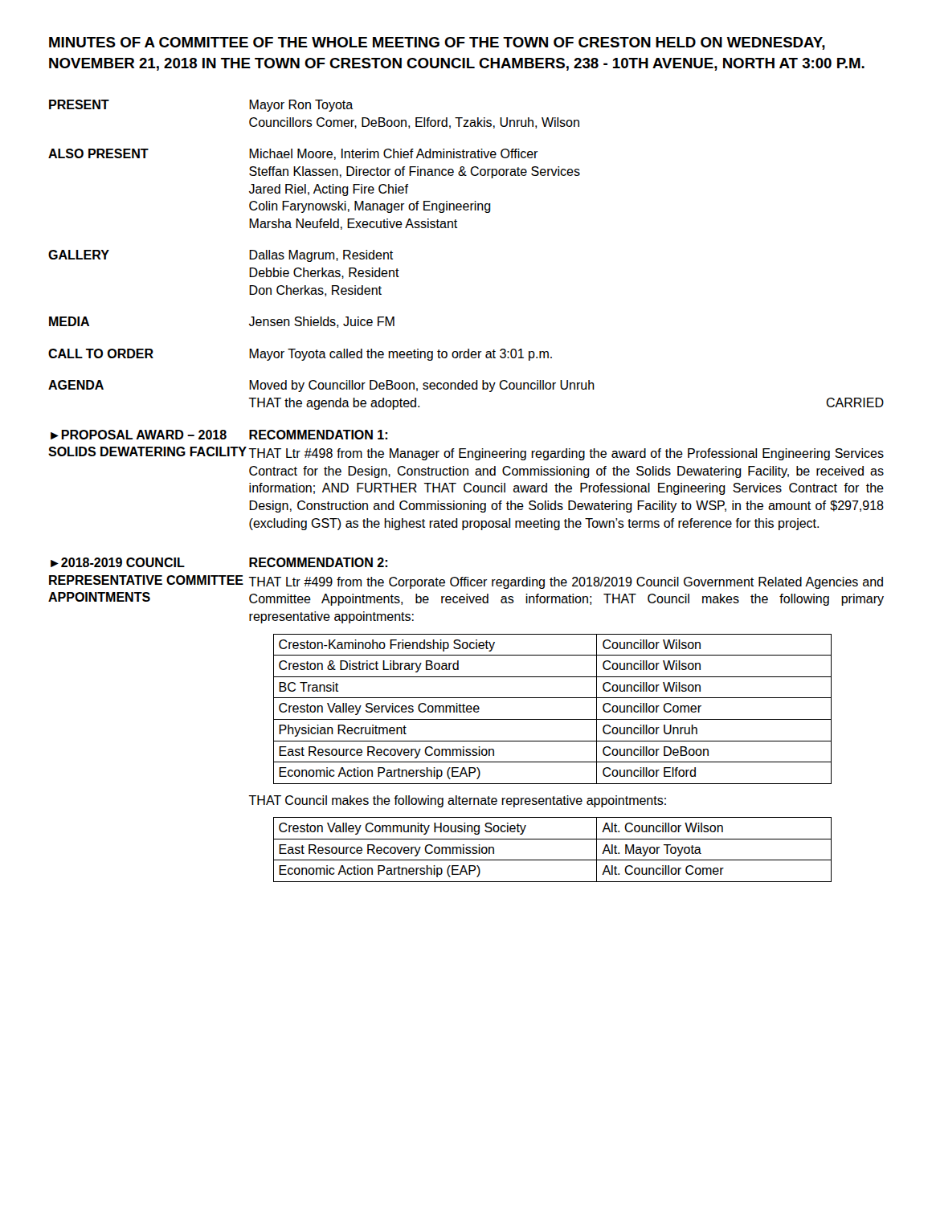MINUTES OF A COMMITTEE OF THE WHOLE MEETING OF THE TOWN OF CRESTON HELD ON WEDNESDAY, NOVEMBER 21, 2018 IN THE TOWN OF CRESTON COUNCIL CHAMBERS, 238 - 10TH AVENUE, NORTH AT 3:00 P.M.
| PRESENT | Mayor Ron Toyota Councillors Comer, DeBoon, Elford, Tzakis, Unruh, Wilson |
| ALSO PRESENT | Michael Moore, Interim Chief Administrative Officer Steffan Klassen, Director of Finance & Corporate Services Jared Riel, Acting Fire Chief Colin Farynowski, Manager of Engineering Marsha Neufeld, Executive Assistant |
| GALLERY | Dallas Magrum, Resident Debbie Cherkas, Resident Don Cherkas, Resident |
| MEDIA | Jensen Shields, Juice FM |
| CALL TO ORDER | Mayor Toyota called the meeting to order at 3:01 p.m. |
| AGENDA | Moved by Councillor DeBoon, seconded by Councillor Unruh THAT the agenda be adopted. CARRIED |
| ► PROPOSAL AWARD – 2018 SOLIDS DEWATERING FACILITY | RECOMMENDATION 1: THAT Ltr #498 from the Manager of Engineering regarding the award of the Professional Engineering Services Contract for the Design, Construction and Commissioning of the Solids Dewatering Facility, be received as information; AND FURTHER THAT Council award the Professional Engineering Services Contract for the Design, Construction and Commissioning of the Solids Dewatering Facility to WSP, in the amount of $297,918 (excluding GST) as the highest rated proposal meeting the Town’s terms of reference for this project. |
| ► 2018-2019 COUNCIL REPRESENTATIVE COMMITTEE APPOINTMENTS | RECOMMENDATION 2: THAT Ltr #499 from the Corporate Officer regarding the 2018/2019 Council Government Related Agencies and Committee Appointments, be received as information; THAT Council makes the following primary representative appointments: / Creston-Kaminoho Friendship Society / Councillor Wilson / / Creston & District Library Board / Councillor Wilson / / BC Transit / Councillor Wilson / / Creston Valley Services Committee / Councillor Comer / / Physician Recruitment / Councillor Unruh / / East Resource Recovery Commission / Councillor DeBoon / / Economic Action Partnership (EAP) / Councillor Elford / THAT Council makes the following alternate representative appointments: / Creston Valley Community Housing Society / Alt. Councillor Wilson / / East Resource Recovery Commission / Alt. Mayor Toyota / / Economic Action Partnership (EAP) / Alt. Councillor Comer / |